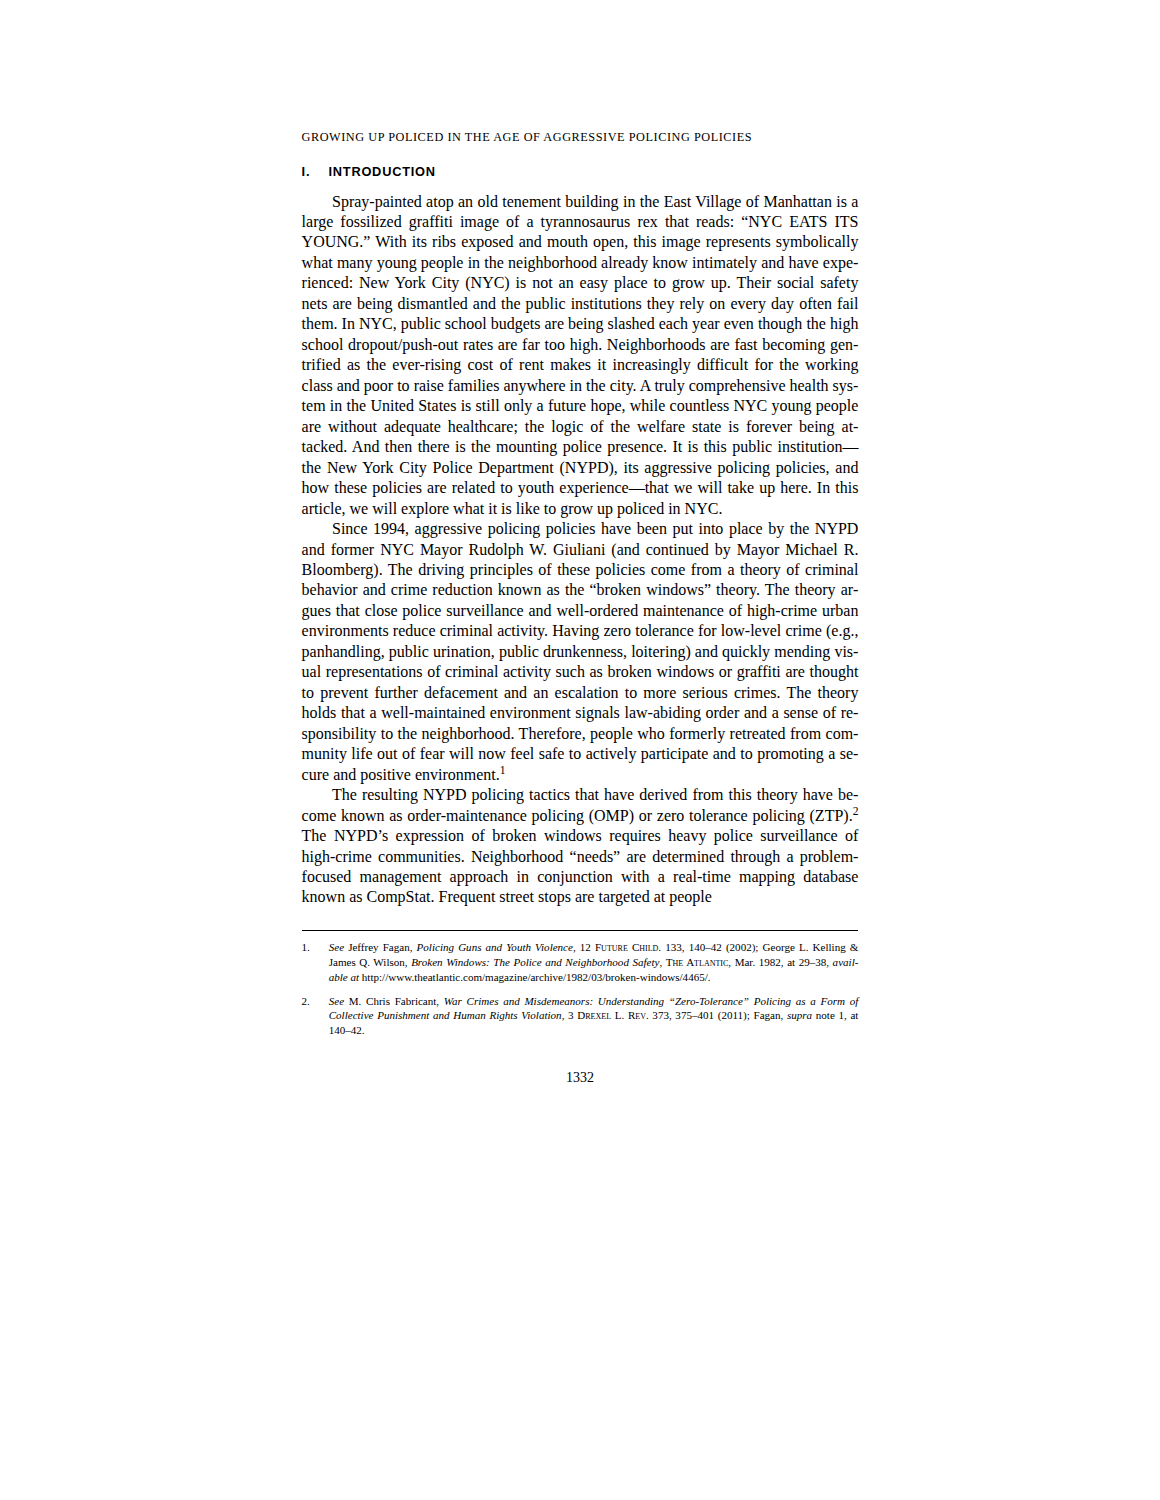Growing Up Policed in the Age of Aggressive Policing Policies
I. Introduction
Spray-painted atop an old tenement building in the East Village of Manhattan is a large fossilized graffiti image of a tyrannosaurus rex that reads: “NYC EATS ITS YOUNG.” With its ribs exposed and mouth open, this image represents symbolically what many young people in the neighborhood already know intimately and have experienced: New York City (NYC) is not an easy place to grow up. Their social safety nets are being dismantled and the public institutions they rely on every day often fail them. In NYC, public school budgets are being slashed each year even though the high school dropout/push-out rates are far too high. Neighborhoods are fast becoming gentrified as the ever-rising cost of rent makes it increasingly difficult for the working class and poor to raise families anywhere in the city. A truly comprehensive health system in the United States is still only a future hope, while countless NYC young people are without adequate healthcare; the logic of the welfare state is forever being attacked. And then there is the mounting police presence. It is this public institution—the New York City Police Department (NYPD), its aggressive policing policies, and how these policies are related to youth experience—that we will take up here. In this article, we will explore what it is like to grow up policed in NYC.
Since 1994, aggressive policing policies have been put into place by the NYPD and former NYC Mayor Rudolph W. Giuliani (and continued by Mayor Michael R. Bloomberg). The driving principles of these policies come from a theory of criminal behavior and crime reduction known as the “broken windows” theory. The theory argues that close police surveillance and well-ordered maintenance of high-crime urban environments reduce criminal activity. Having zero tolerance for low-level crime (e.g., panhandling, public urination, public drunkenness, loitering) and quickly mending visual representations of criminal activity such as broken windows or graffiti are thought to prevent further defacement and an escalation to more serious crimes. The theory holds that a well-maintained environment signals law-abiding order and a sense of responsibility to the neighborhood. Therefore, people who formerly retreated from community life out of fear will now feel safe to actively participate and to promoting a secure and positive environment.1
The resulting NYPD policing tactics that have derived from this theory have become known as order-maintenance policing (OMP) or zero tolerance policing (ZTP).2 The NYPD’s expression of broken windows requires heavy police surveillance of high-crime communities. Neighborhood “needs” are determined through a problem-focused management approach in conjunction with a real-time mapping database known as CompStat. Frequent street stops are targeted at people
1.
See Jeffrey Fagan, Policing Guns and Youth Violence, 12 Future Child. 133, 140–42 (2002); George L. Kelling & James Q. Wilson, Broken Windows: The Police and Neighborhood Safety, The Atlantic, Mar. 1982, at 29–38, available at http://www.theatlantic.com/magazine/archive/1982/03/broken-windows/4465/.
2.
See M. Chris Fabricant, War Crimes and Misdemeanors: Understanding “Zero-Tolerance” Policing as a Form of Collective Punishment and Human Rights Violation, 3 Drexel L. Rev. 373, 375–401 (2011); Fagan, supra note 1, at 140–42.
1332